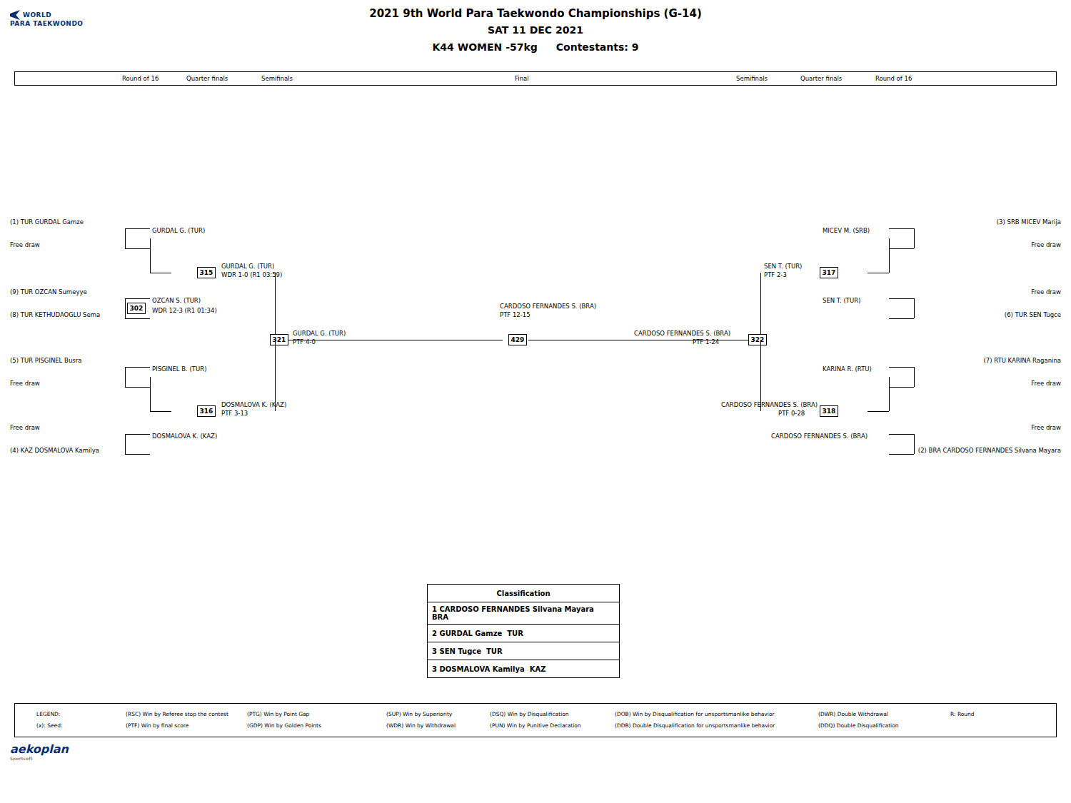WORLD
PARA TAEKWONDO
2021 9th World Para Taekwondo Championships (G-14)
SAT 11 DEC 2021
K44 WOMEN -57kg Contestants: 9
Round of 16 Quarter finals Semifinals Final Semifinals Quarter finals Round of 16
(1) TUR GURDAL Gamze
Free draw
GURDAL G. (TUR)
315
GURDAL G. (TUR)
WDR 1-0 (R1 03:59)
(9) TUR OZCAN Sumeyye
(8) TUR KETHUDAOGLU Sema
OZCAN S. (TUR)
302
WDR 12-3 (R1 01:34)
321
GURDAL G. (TUR)
PTF 4-0
(5) TUR PISGINEL Busra
Free draw
PISGINEL B. (TUR)
316
DOSMALOVA K. (KAZ)
PTF 3-13
Free draw
(4) KAZ DOSMALOVA Kamilya
DOSMALOVA K. (KAZ)
CARDOSO FERNANDES S. (BRA)
PTF 12-15
429
(3) SRB MICEV Marija
Free draw
MICEV M. (SRB)
317
SEN T. (TUR)
PTF 2-3
Free draw
(6) TUR SEN Tugce
SEN T. (TUR)
322
CARDOSO FERNANDES S. (BRA)
PTF 1-24
(7) RTU KARINA Raganina
Free draw
KARINA R. (RTU)
318
CARDOSO FERNANDES S. (BRA)
PTF 0-28
Free draw
(2) BRA CARDOSO FERNANDES Silvana Mayara
CARDOSO FERNANDES S. (BRA)
| Classification |
| 1 CARDOSO FERNANDES Silvana Mayara BRA |
| 2 GURDAL Gamze TUR |
| 3 SEN Tugce TUR |
| 3 DOSMALOVA Kamilya KAZ |
LEGEND:
(RSC) Win by Referee stop the contest
(PTG) Win by Point Gap
(SUP) Win by Superiority
(DSQ) Win by Disqualification
(DOB) Win by Disqualification for unsportsmanlike behavior
(DWR) Double Withdrawal
R: Round
(x): Seed:
(PTF) Win by final score
(GDP) Win by Golden Points
(WDR) Win by Withdrawal
(PUN) Win by Punitive Declaration
(DDB) Double Disqualification for unsportsmanlike behavior
(DDQ) Double Disqualification
aekoplan Sportsoft